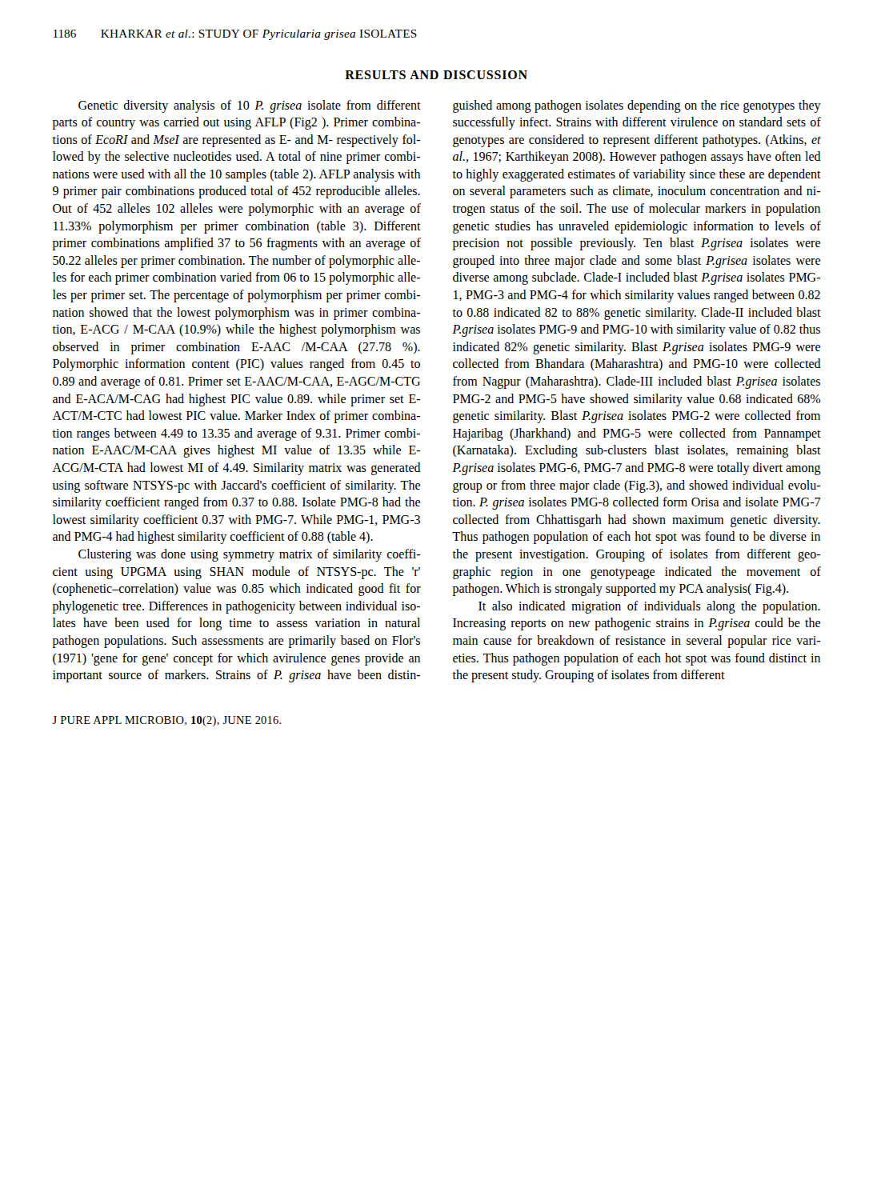1186 KHARKAR et al.: STUDY OF Pyricularia grisea ISOLATES
Results and Discussion
Genetic diversity analysis of 10 P. grisea isolate from different parts of country was carried out using AFLP (Fig2 ). Primer combinations of EcoRI and MseI are represented as E- and M- respectively followed by the selective nucleotides used. A total of nine primer combinations were used with all the 10 samples (table 2). AFLP analysis with 9 primer pair combinations produced total of 452 reproducible alleles. Out of 452 alleles 102 alleles were polymorphic with an average of 11.33% polymorphism per primer combination (table 3). Different primer combinations amplified 37 to 56 fragments with an average of 50.22 alleles per primer combination. The number of polymorphic alleles for each primer combination varied from 06 to 15 polymorphic alleles per primer set. The percentage of polymorphism per primer combination showed that the lowest polymorphism was in primer combination, E-ACG / M-CAA (10.9%) while the highest polymorphism was observed in primer combination E-AAC /M-CAA (27.78 %). Polymorphic information content (PIC) values ranged from 0.45 to 0.89 and average of 0.81. Primer set E-AAC/M-CAA, E-AGC/M-CTG and E-ACA/M-CAG had highest PIC value 0.89. while primer set E-ACT/M-CTC had lowest PIC value. Marker Index of primer combination ranges between 4.49 to 13.35 and average of 9.31. Primer combination E-AAC/M-CAA gives highest MI value of 13.35 while E-ACG/M-CTA had lowest MI of 4.49. Similarity matrix was generated using software NTSYS-pc with Jaccard's coefficient of similarity. The similarity coefficient ranged from 0.37 to 0.88. Isolate PMG-8 had the lowest similarity coefficient 0.37 with PMG-7. While PMG-1, PMG-3 and PMG-4 had highest similarity coefficient of 0.88 (table 4).
Clustering was done using symmetry matrix of similarity coefficient using UPGMA using SHAN module of NTSYS-pc. The 'r' (cophenetic–correlation) value was 0.85 which indicated good fit for phylogenetic tree. Differences in pathogenicity between individual isolates have been used for long time to assess variation in natural pathogen populations. Such assessments are primarily based on Flor's (1971) 'gene for gene' concept for which avirulence genes provide an important source of markers. Strains of P. grisea have been distinguished among pathogen isolates depending on the rice genotypes they successfully infect. Strains with different virulence on standard sets of genotypes are considered to represent different pathotypes. (Atkins, et al., 1967; Karthikeyan 2008). However pathogen assays have often led to highly exaggerated estimates of variability since these are dependent on several parameters such as climate, inoculum concentration and nitrogen status of the soil. The use of molecular markers in population genetic studies has unraveled epidemiologic information to levels of precision not possible previously. Ten blast P.grisea isolates were grouped into three major clade and some blast P.grisea isolates were diverse among subclade. Clade-I included blast P.grisea isolates PMG-1, PMG-3 and PMG-4 for which similarity values ranged between 0.82 to 0.88 indicated 82 to 88% genetic similarity. Clade-II included blast P.grisea isolates PMG-9 and PMG-10 with similarity value of 0.82 thus indicated 82% genetic similarity. Blast P.grisea isolates PMG-9 were collected from Bhandara (Maharashtra) and PMG-10 were collected from Nagpur (Maharashtra). Clade-III included blast P.grisea isolates PMG-2 and PMG-5 have showed similarity value 0.68 indicated 68% genetic similarity. Blast P.grisea isolates PMG-2 were collected from Hajaribag (Jharkhand) and PMG-5 were collected from Pannampet (Karnataka). Excluding sub-clusters blast isolates, remaining blast P.grisea isolates PMG-6, PMG-7 and PMG-8 were totally divert among group or from three major clade (Fig.3), and showed individual evolution. P. grisea isolates PMG-8 collected form Orisa and isolate PMG-7 collected from Chhattisgarh had shown maximum genetic diversity. Thus pathogen population of each hot spot was found to be diverse in the present investigation. Grouping of isolates from different geographic region in one genotypeage indicated the movement of pathogen. Which is strongaly supported my PCA analysis( Fig.4).
It also indicated migration of individuals along the population. Increasing reports on new pathogenic strains in P.grisea could be the main cause for breakdown of resistance in several popular rice varieties. Thus pathogen population of each hot spot was found distinct in the present study. Grouping of isolates from different
J PURE APPL MICROBIO, 10(2), JUNE 2016.